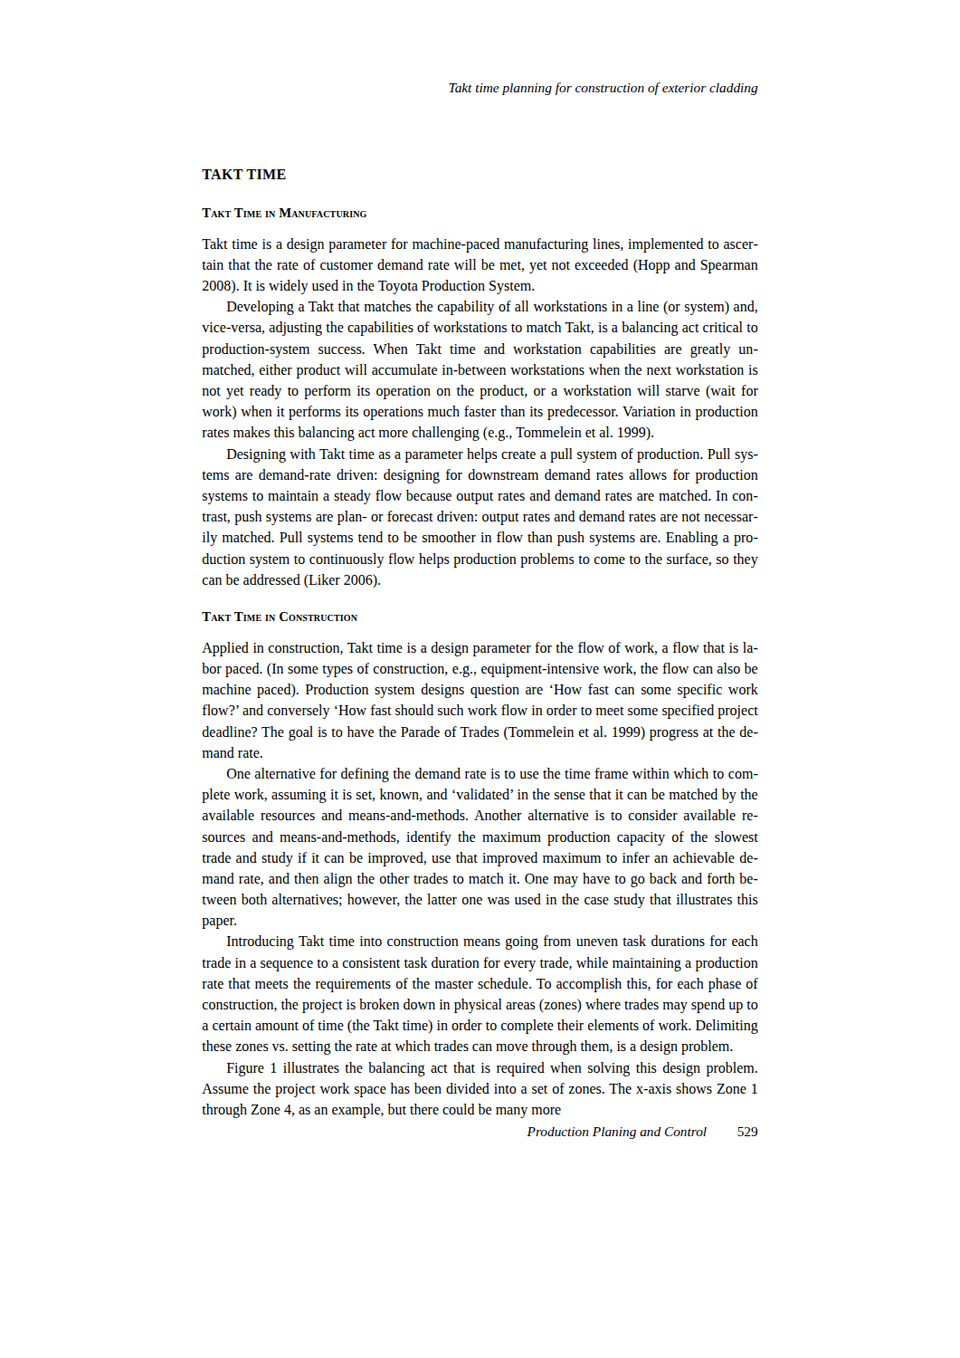Takt time planning for construction of exterior cladding
Takt Time
Takt Time in Manufacturing
Takt time is a design parameter for machine-paced manufacturing lines, implemented to ascertain that the rate of customer demand rate will be met, yet not exceeded (Hopp and Spearman 2008). It is widely used in the Toyota Production System.
Developing a Takt that matches the capability of all workstations in a line (or system) and, vice-versa, adjusting the capabilities of workstations to match Takt, is a balancing act critical to production-system success. When Takt time and workstation capabilities are greatly unmatched, either product will accumulate in-between workstations when the next workstation is not yet ready to perform its operation on the product, or a workstation will starve (wait for work) when it performs its operations much faster than its predecessor. Variation in production rates makes this balancing act more challenging (e.g., Tommelein et al. 1999).
Designing with Takt time as a parameter helps create a pull system of production. Pull systems are demand-rate driven: designing for downstream demand rates allows for production systems to maintain a steady flow because output rates and demand rates are matched. In contrast, push systems are plan- or forecast driven: output rates and demand rates are not necessarily matched. Pull systems tend to be smoother in flow than push systems are. Enabling a production system to continuously flow helps production problems to come to the surface, so they can be addressed (Liker 2006).
Takt Time in Construction
Applied in construction, Takt time is a design parameter for the flow of work, a flow that is labor paced. (In some types of construction, e.g., equipment-intensive work, the flow can also be machine paced). Production system designs question are ‘How fast can some specific work flow?’ and conversely ‘How fast should such work flow in order to meet some specified project deadline? The goal is to have the Parade of Trades (Tommelein et al. 1999) progress at the demand rate.
One alternative for defining the demand rate is to use the time frame within which to complete work, assuming it is set, known, and ‘validated’ in the sense that it can be matched by the available resources and means-and-methods. Another alternative is to consider available resources and means-and-methods, identify the maximum production capacity of the slowest trade and study if it can be improved, use that improved maximum to infer an achievable demand rate, and then align the other trades to match it. One may have to go back and forth between both alternatives; however, the latter one was used in the case study that illustrates this paper.
Introducing Takt time into construction means going from uneven task durations for each trade in a sequence to a consistent task duration for every trade, while maintaining a production rate that meets the requirements of the master schedule. To accomplish this, for each phase of construction, the project is broken down in physical areas (zones) where trades may spend up to a certain amount of time (the Takt time) in order to complete their elements of work. Delimiting these zones vs. setting the rate at which trades can move through them, is a design problem.
Figure 1 illustrates the balancing act that is required when solving this design problem. Assume the project work space has been divided into a set of zones. The x-axis shows Zone 1 through Zone 4, as an example, but there could be many more
Production Planing and Control529